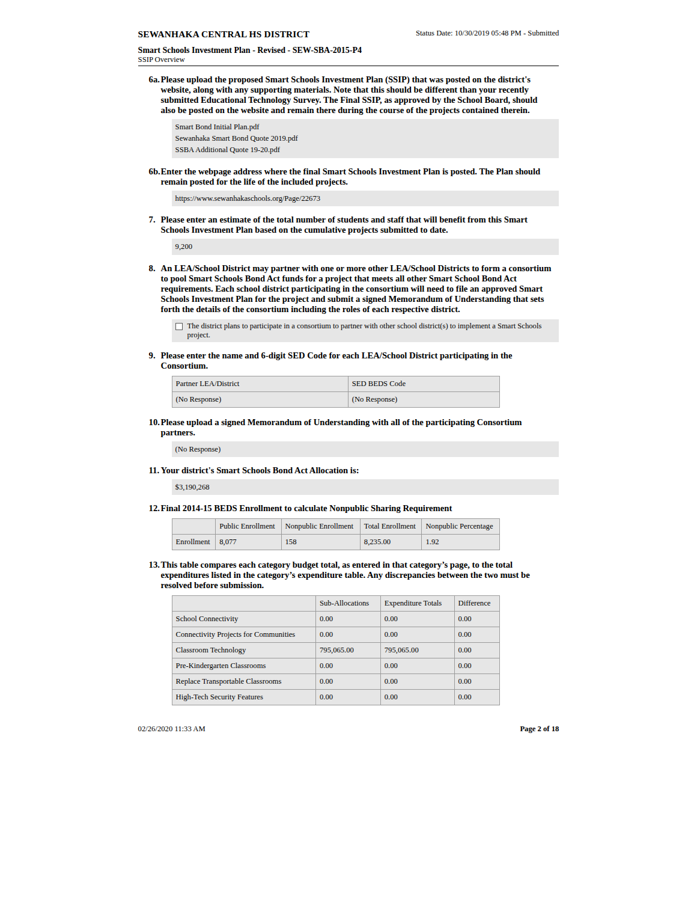SEWANHAKA CENTRAL HS DISTRICT
Status Date: 10/30/2019 05:48 PM - Submitted
Smart Schools Investment Plan - Revised - SEW-SBA-2015-P4
SSIP Overview
6a.
Please upload the proposed Smart Schools Investment Plan (SSIP) that was posted on the district's website, along with any supporting materials. Note that this should be different than your recently submitted Educational Technology Survey. The Final SSIP, as approved by the School Board, should also be posted on the website and remain there during the course of the projects contained therein.
Smart Bond Initial Plan.pdf
Sewanhaka Smart Bond Quote 2019.pdf
SSBA Additional Quote 19-20.pdf
6b.
Enter the webpage address where the final Smart Schools Investment Plan is posted. The Plan should remain posted for the life of the included projects.
https://www.sewanhakaschools.org/Page/22673
7.
Please enter an estimate of the total number of students and staff that will benefit from this Smart Schools Investment Plan based on the cumulative projects submitted to date.
9,200
8.
An LEA/School District may partner with one or more other LEA/School Districts to form a consortium to pool Smart Schools Bond Act funds for a project that meets all other Smart School Bond Act requirements. Each school district participating in the consortium will need to file an approved Smart Schools Investment Plan for the project and submit a signed Memorandum of Understanding that sets forth the details of the consortium including the roles of each respective district.
The district plans to participate in a consortium to partner with other school district(s) to implement a Smart Schools project.
9.
Please enter the name and 6-digit SED Code for each LEA/School District participating in the Consortium.
| Partner LEA/District | SED BEDS Code |
| --- | --- |
| (No Response) | (No Response) |
10.
Please upload a signed Memorandum of Understanding with all of the participating Consortium partners.
(No Response)
11.
Your district's Smart Schools Bond Act Allocation is:
$3,190,268
12.
Final 2014-15 BEDS Enrollment to calculate Nonpublic Sharing Requirement
| | Public Enrollment | Nonpublic Enrollment | Total Enrollment | Nonpublic Percentage |
| --- | --- | --- | --- | --- |
| Enrollment | 8,077 | 158 | 8,235.00 | 1.92 |
13.
This table compares each category budget total, as entered in that category’s page, to the total expenditures listed in the category’s expenditure table. Any discrepancies between the two must be resolved before submission.
| | Sub-Allocations | Expenditure Totals | Difference |
| --- | --- | --- | --- |
| School Connectivity | 0.00 | 0.00 | 0.00 |
| Connectivity Projects for Communities | 0.00 | 0.00 | 0.00 |
| Classroom Technology | 795,065.00 | 795,065.00 | 0.00 |
| Pre-Kindergarten Classrooms | 0.00 | 0.00 | 0.00 |
| Replace Transportable Classrooms | 0.00 | 0.00 | 0.00 |
| High-Tech Security Features | 0.00 | 0.00 | 0.00 |
02/26/2020 11:33 AM
Page 2 of 18